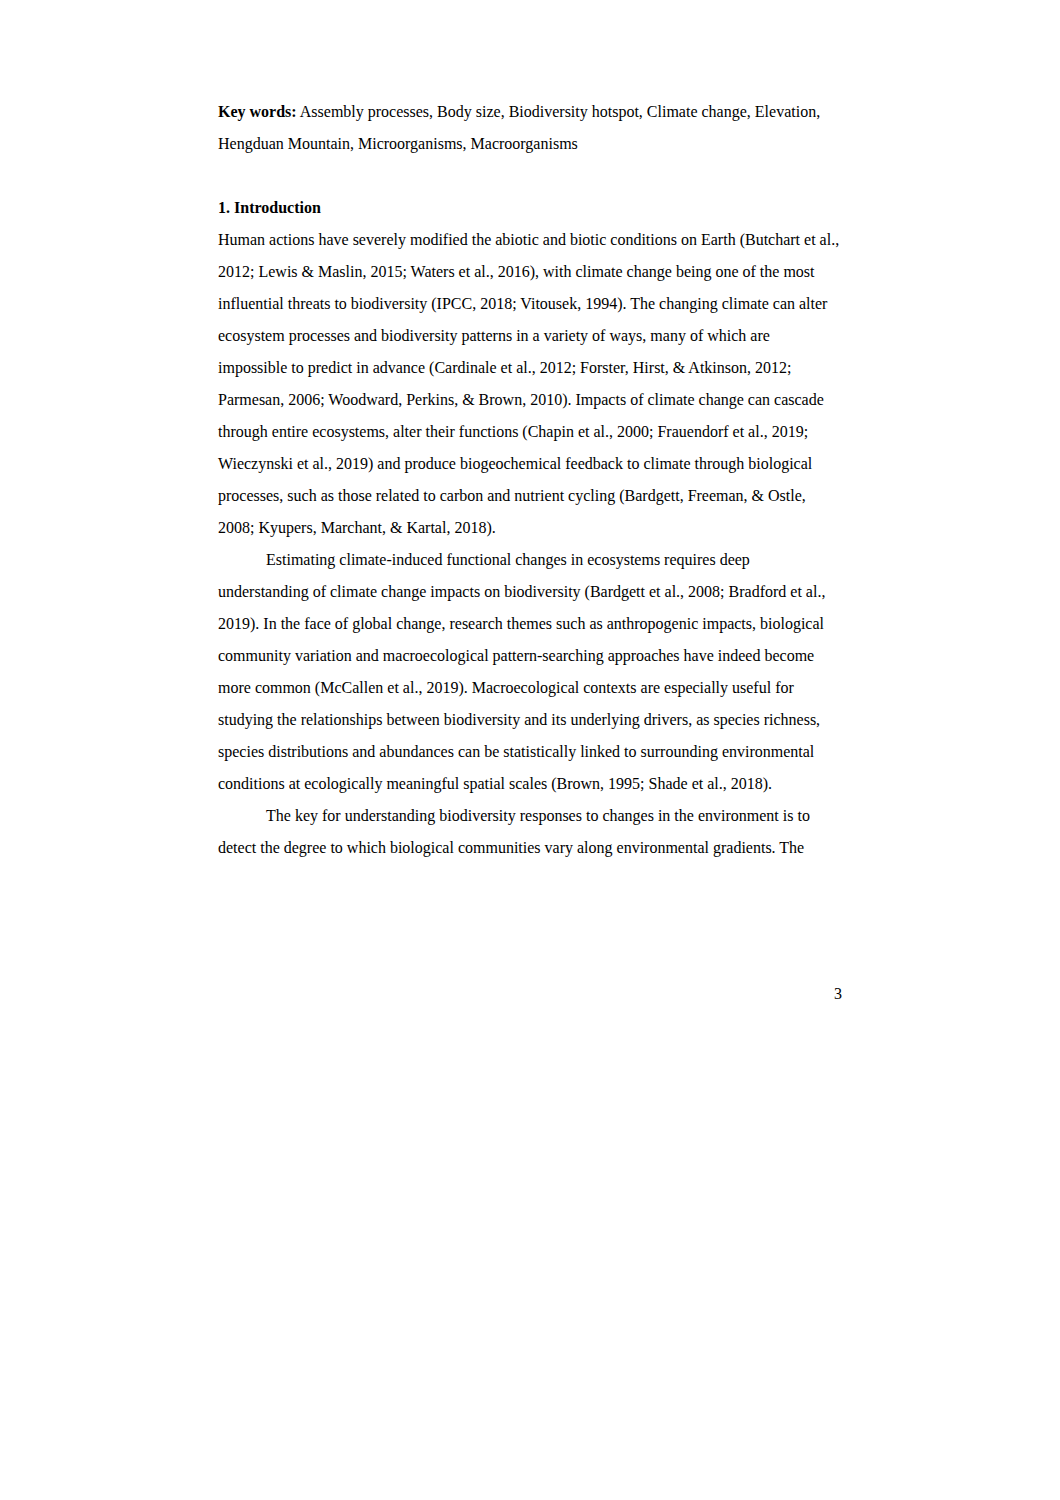Key words: Assembly processes, Body size, Biodiversity hotspot, Climate change, Elevation, Hengduan Mountain, Microorganisms, Macroorganisms
1. Introduction
Human actions have severely modified the abiotic and biotic conditions on Earth (Butchart et al., 2012; Lewis & Maslin, 2015; Waters et al., 2016), with climate change being one of the most influential threats to biodiversity (IPCC, 2018; Vitousek, 1994). The changing climate can alter ecosystem processes and biodiversity patterns in a variety of ways, many of which are impossible to predict in advance (Cardinale et al., 2012; Forster, Hirst, & Atkinson, 2012; Parmesan, 2006; Woodward, Perkins, & Brown, 2010). Impacts of climate change can cascade through entire ecosystems, alter their functions (Chapin et al., 2000; Frauendorf et al., 2019; Wieczynski et al., 2019) and produce biogeochemical feedback to climate through biological processes, such as those related to carbon and nutrient cycling (Bardgett, Freeman, & Ostle, 2008; Kyupers, Marchant, & Kartal, 2018).
Estimating climate-induced functional changes in ecosystems requires deep understanding of climate change impacts on biodiversity (Bardgett et al., 2008; Bradford et al., 2019). In the face of global change, research themes such as anthropogenic impacts, biological community variation and macroecological pattern-searching approaches have indeed become more common (McCallen et al., 2019). Macroecological contexts are especially useful for studying the relationships between biodiversity and its underlying drivers, as species richness, species distributions and abundances can be statistically linked to surrounding environmental conditions at ecologically meaningful spatial scales (Brown, 1995; Shade et al., 2018).
The key for understanding biodiversity responses to changes in the environment is to detect the degree to which biological communities vary along environmental gradients. The
3